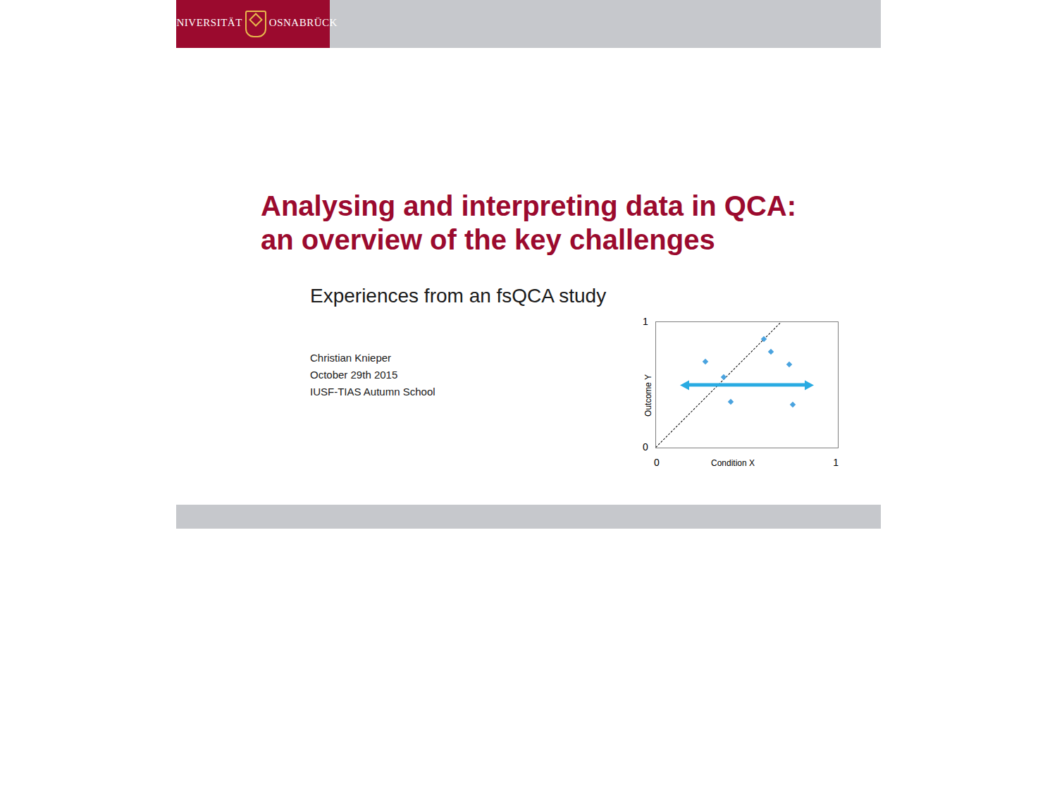UNIVERSITÄT OSNABRÜCK
Analysing and interpreting data in QCA:
an overview of the key challenges
Experiences from an fsQCA study
Christian Knieper
October 29th 2015
IUSF-TIAS Autumn School
1
0
Outcome Y
0
Condition X
1